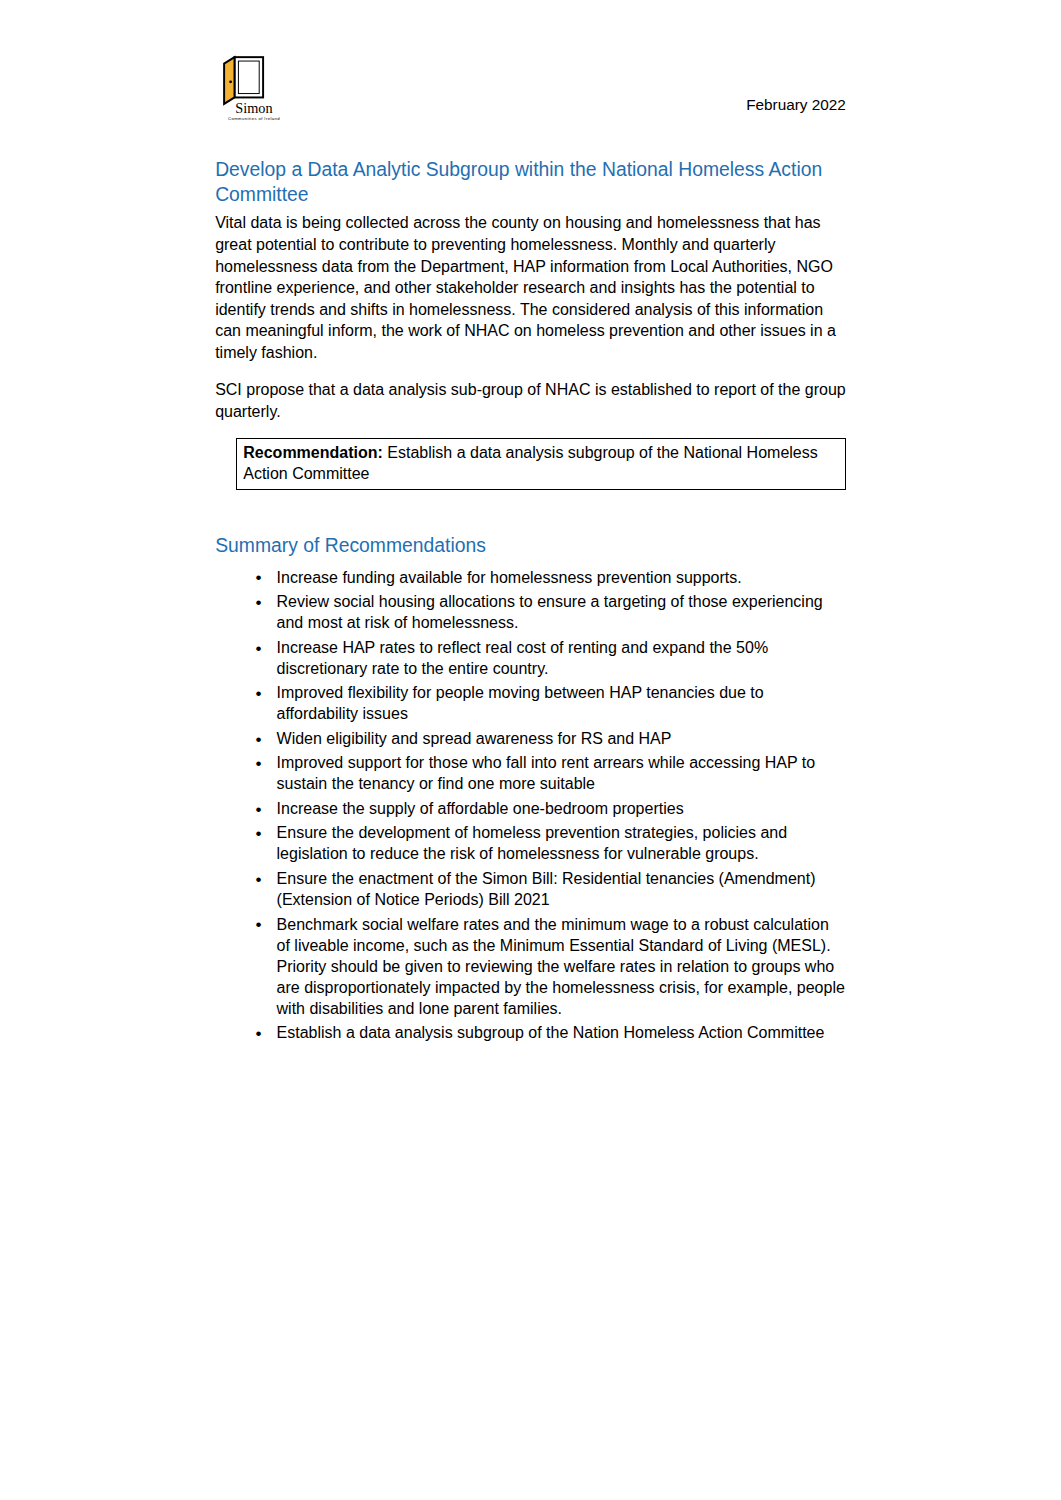Simon Communities of Ireland
February 2022
Develop a Data Analytic Subgroup within the National Homeless Action Committee
Vital data is being collected across the county on housing and homelessness that has great potential to contribute to preventing homelessness. Monthly and quarterly homelessness data from the Department, HAP information from Local Authorities, NGO frontline experience, and other stakeholder research and insights has the potential to identify trends and shifts in homelessness. The considered analysis of this information can meaningful inform, the work of NHAC on homeless prevention and other issues in a timely fashion.
SCI propose that a data analysis sub-group of NHAC is established to report of the group quarterly.
Recommendation: Establish a data analysis subgroup of the National Homeless Action Committee
Summary of Recommendations
Increase funding available for homelessness prevention supports.
Review social housing allocations to ensure a targeting of those experiencing and most at risk of homelessness.
Increase HAP rates to reflect real cost of renting and expand the 50% discretionary rate to the entire country.
Improved flexibility for people moving between HAP tenancies due to affordability issues
Widen eligibility and spread awareness for RS and HAP
Improved support for those who fall into rent arrears while accessing HAP to sustain the tenancy or find one more suitable
Increase the supply of affordable one-bedroom properties
Ensure the development of homeless prevention strategies, policies and legislation to reduce the risk of homelessness for vulnerable groups.
Ensure the enactment of the Simon Bill: Residential tenancies (Amendment) (Extension of Notice Periods) Bill 2021
Benchmark social welfare rates and the minimum wage to a robust calculation of liveable income, such as the Minimum Essential Standard of Living (MESL). Priority should be given to reviewing the welfare rates in relation to groups who are disproportionately impacted by the homelessness crisis, for example, people with disabilities and lone parent families.
Establish a data analysis subgroup of the Nation Homeless Action Committee